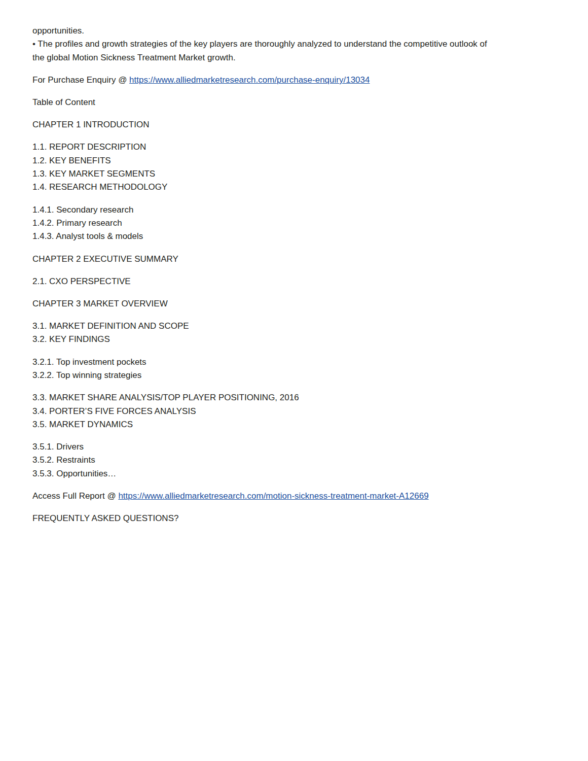opportunities.
• The profiles and growth strategies of the key players are thoroughly analyzed to understand the competitive outlook of the global Motion Sickness Treatment Market growth.
For Purchase Enquiry @ https://www.alliedmarketresearch.com/purchase-enquiry/13034
Table of Content
CHAPTER 1 INTRODUCTION
1.1. REPORT DESCRIPTION
1.2. KEY BENEFITS
1.3. KEY MARKET SEGMENTS
1.4. RESEARCH METHODOLOGY
1.4.1. Secondary research
1.4.2. Primary research
1.4.3. Analyst tools & models
CHAPTER 2 EXECUTIVE SUMMARY
2.1. CXO PERSPECTIVE
CHAPTER 3 MARKET OVERVIEW
3.1. MARKET DEFINITION AND SCOPE
3.2. KEY FINDINGS
3.2.1. Top investment pockets
3.2.2. Top winning strategies
3.3. MARKET SHARE ANALYSIS/TOP PLAYER POSITIONING, 2016
3.4. PORTER’S FIVE FORCES ANALYSIS
3.5. MARKET DYNAMICS
3.5.1. Drivers
3.5.2. Restraints
3.5.3. Opportunities…
Access Full Report @ https://www.alliedmarketresearch.com/motion-sickness-treatment-market-A12669
FREQUENTLY ASKED QUESTIONS?